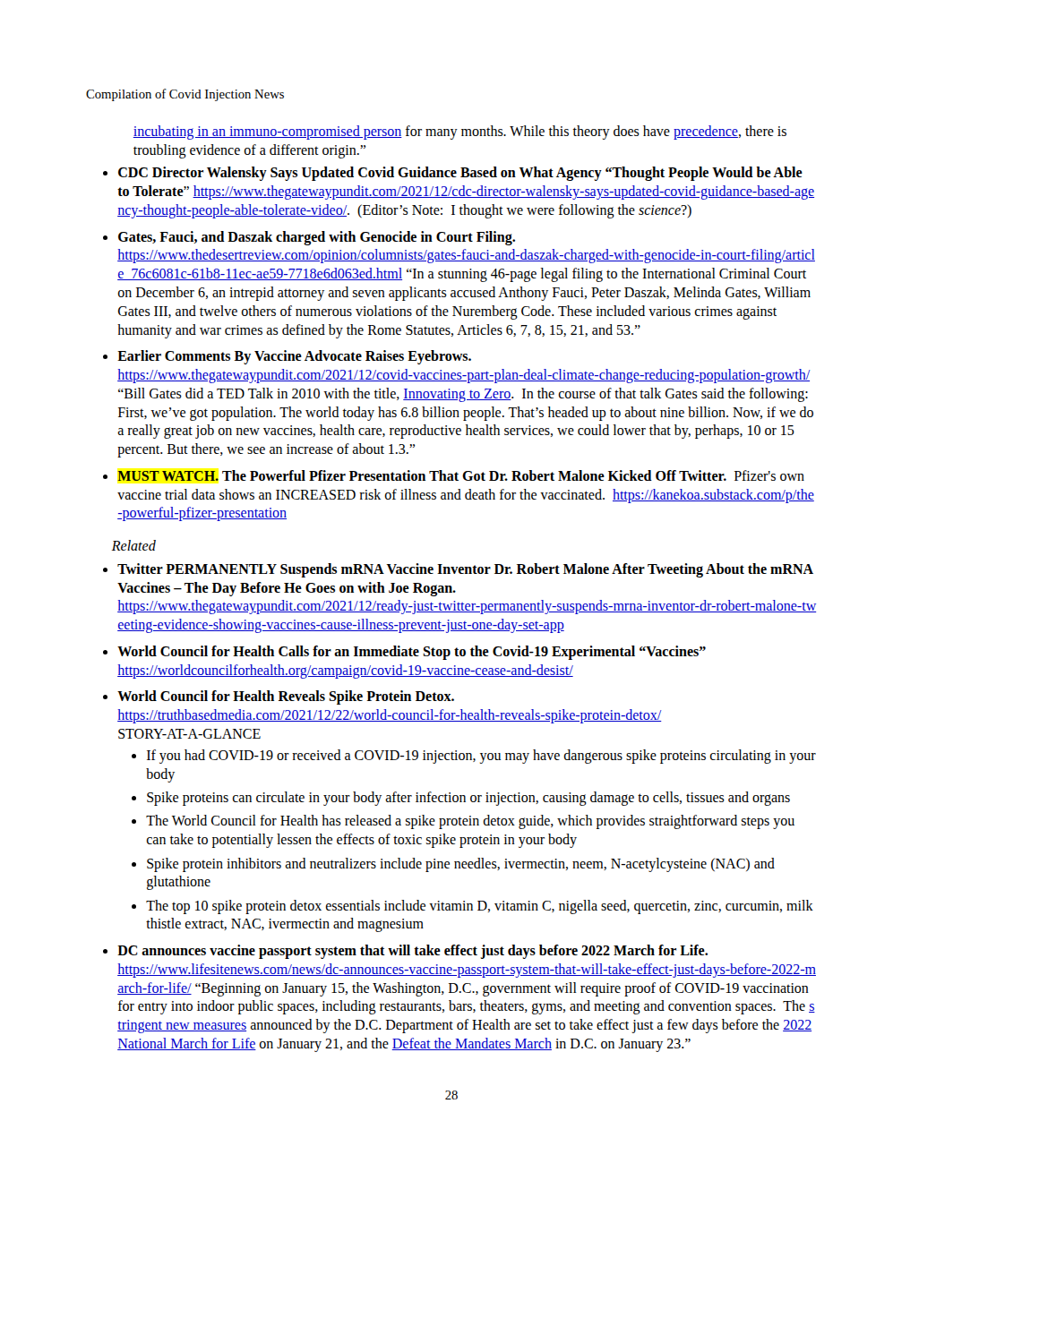Compilation of Covid Injection News
incubating in an immuno-compromised person for many months. While this theory does have precedence, there is troubling evidence of a different origin.”
CDC Director Walensky Says Updated Covid Guidance Based on What Agency “Thought People Would be Able to Tolerate” https://www.thegatewaypundit.com/2021/12/cdc-director-walensky-says-updated-covid-guidance-based-agency-thought-people-able-tolerate-video/. (Editor’s Note: I thought we were following the science?)
Gates, Fauci, and Daszak charged with Genocide in Court Filing.
https://www.thedesertreview.com/opinion/columnists/gates-fauci-and-daszak-charged-with-genocide-in-court-filing/article_76c6081c-61b8-11ec-ae59-7718e6d063ed.html “In a stunning 46-page legal filing to the International Criminal Court on December 6, an intrepid attorney and seven applicants accused Anthony Fauci, Peter Daszak, Melinda Gates, William Gates III, and twelve others of numerous violations of the Nuremberg Code. These included various crimes against humanity and war crimes as defined by the Rome Statutes, Articles 6, 7, 8, 15, 21, and 53.”
Earlier Comments By Vaccine Advocate Raises Eyebrows.
https://www.thegatewaypundit.com/2021/12/covid-vaccines-part-plan-deal-climate-change-reducing-population-growth/ “Bill Gates did a TED Talk in 2010 with the title, Innovating to Zero. In the course of that talk Gates said the following: First, we’ve got population. The world today has 6.8 billion people. That’s headed up to about nine billion. Now, if we do a really great job on new vaccines, health care, reproductive health services, we could lower that by, perhaps, 10 or 15 percent. But there, we see an increase of about 1.3.”
MUST WATCH. The Powerful Pfizer Presentation That Got Dr. Robert Malone Kicked Off Twitter. Pfizer's own vaccine trial data shows an INCREASED risk of illness and death for the vaccinated. https://kanekoa.substack.com/p/the-powerful-pfizer-presentation
Related
Twitter PERMANENTLY Suspends mRNA Vaccine Inventor Dr. Robert Malone After Tweeting About the mRNA Vaccines – The Day Before He Goes on with Joe Rogan.
https://www.thegatewaypundit.com/2021/12/ready-just-twitter-permanently-suspends-mrna-inventor-dr-robert-malone-tweeting-evidence-showing-vaccines-cause-illness-prevent-just-one-day-set-app
World Council for Health Calls for an Immediate Stop to the Covid-19 Experimental “Vaccines”
https://worldcouncilforhealth.org/campaign/covid-19-vaccine-cease-and-desist/
World Council for Health Reveals Spike Protein Detox.
https://truthbasedmedia.com/2021/12/22/world-council-for-health-reveals-spike-protein-detox/
STORY-AT-A-GLANCE
If you had COVID-19 or received a COVID-19 injection, you may have dangerous spike proteins circulating in your body
Spike proteins can circulate in your body after infection or injection, causing damage to cells, tissues and organs
The World Council for Health has released a spike protein detox guide, which provides straightforward steps you can take to potentially lessen the effects of toxic spike protein in your body
Spike protein inhibitors and neutralizers include pine needles, ivermectin, neem, N-acetylcysteine (NAC) and glutathione
The top 10 spike protein detox essentials include vitamin D, vitamin C, nigella seed, quercetin, zinc, curcumin, milk thistle extract, NAC, ivermectin and magnesium
DC announces vaccine passport system that will take effect just days before 2022 March for Life.
https://www.lifesitenews.com/news/dc-announces-vaccine-passport-system-that-will-take-effect-just-days-before-2022-march-for-life/ “Beginning on January 15, the Washington, D.C., government will require proof of COVID-19 vaccination for entry into indoor public spaces, including restaurants, bars, theaters, gyms, and meeting and convention spaces. The stringent new measures announced by the D.C. Department of Health are set to take effect just a few days before the 2022 National March for Life on January 21, and the Defeat the Mandates March in D.C. on January 23.”
28